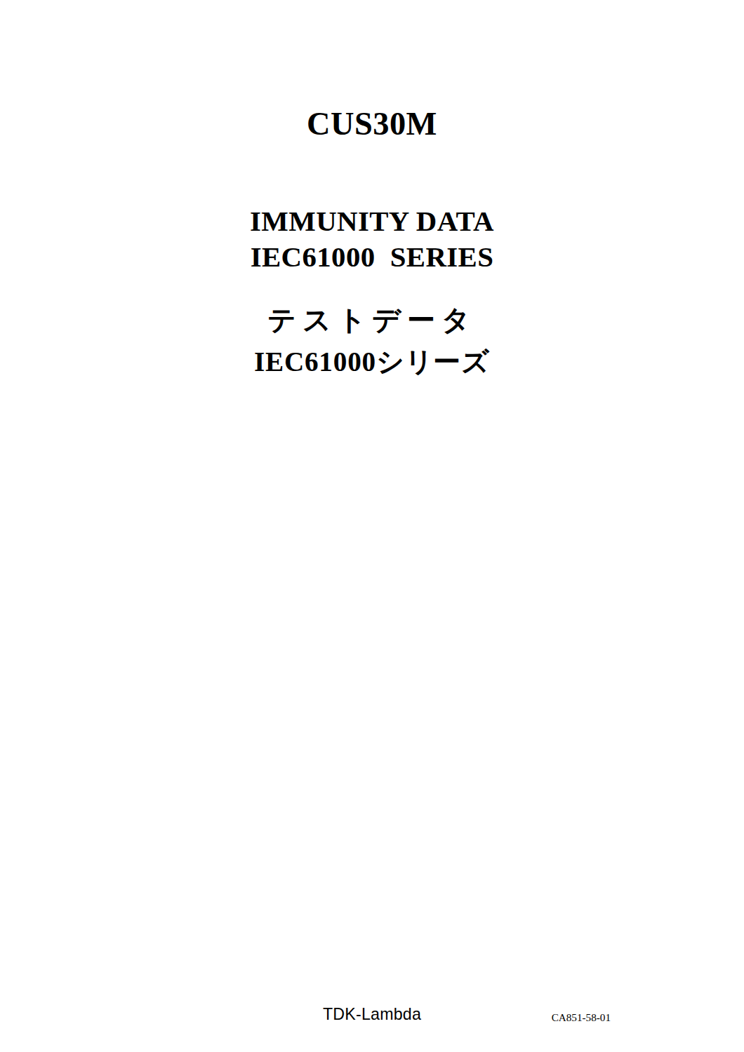CUS30M
IMMUNITY DATA
IEC61000 SERIES
テストデータ
IEC61000シリーズ
TDK-Lambda CA851-58-01